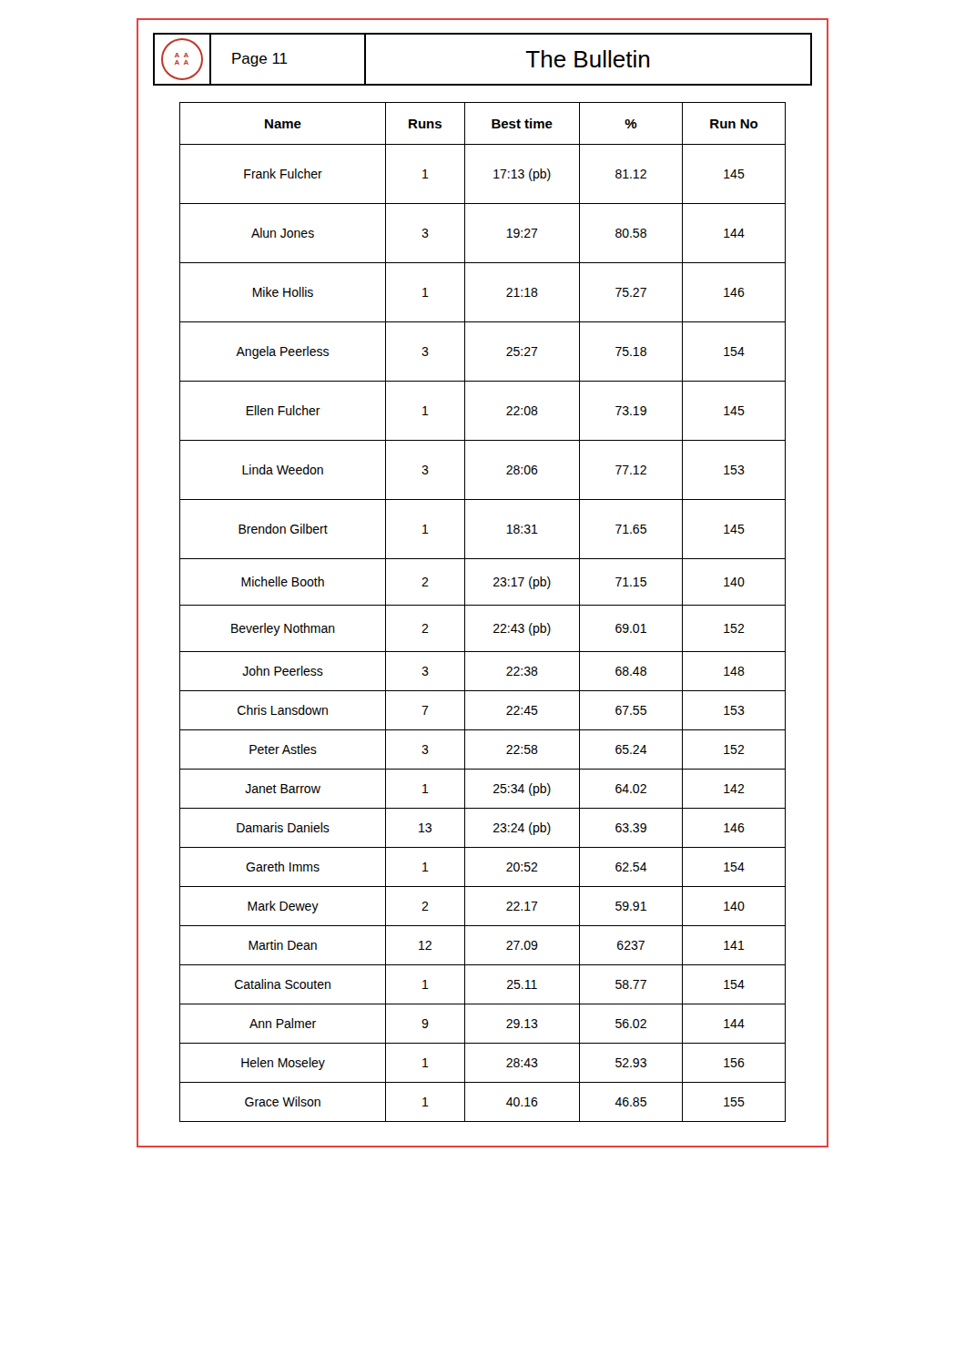A A
A A
Page 11
The Bulletin
| Name | Runs | Best time | % | Run No |
| --- | --- | --- | --- | --- |
| Frank Fulcher | 1 | 17:13 (pb) | 81.12 | 145 |
| Alun Jones | 3 | 19:27 | 80.58 | 144 |
| Mike Hollis | 1 | 21:18 | 75.27 | 146 |
| Angela Peerless | 3 | 25:27 | 75.18 | 154 |
| Ellen Fulcher | 1 | 22:08 | 73.19 | 145 |
| Linda Weedon | 3 | 28:06 | 77.12 | 153 |
| Brendon Gilbert | 1 | 18:31 | 71.65 | 145 |
| Michelle Booth | 2 | 23:17 (pb) | 71.15 | 140 |
| Beverley Nothman | 2 | 22:43 (pb) | 69.01 | 152 |
| John Peerless | 3 | 22:38 | 68.48 | 148 |
| Chris Lansdown | 7 | 22:45 | 67.55 | 153 |
| Peter Astles | 3 | 22:58 | 65.24 | 152 |
| Janet Barrow | 1 | 25:34 (pb) | 64.02 | 142 |
| Damaris Daniels | 13 | 23:24 (pb) | 63.39 | 146 |
| Gareth Imms | 1 | 20:52 | 62.54 | 154 |
| Mark Dewey | 2 | 22.17 | 59.91 | 140 |
| Martin Dean | 12 | 27.09 | 6237 | 141 |
| Catalina Scouten | 1 | 25.11 | 58.77 | 154 |
| Ann Palmer | 9 | 29.13 | 56.02 | 144 |
| Helen Moseley | 1 | 28:43 | 52.93 | 156 |
| Grace Wilson | 1 | 40.16 | 46.85 | 155 |